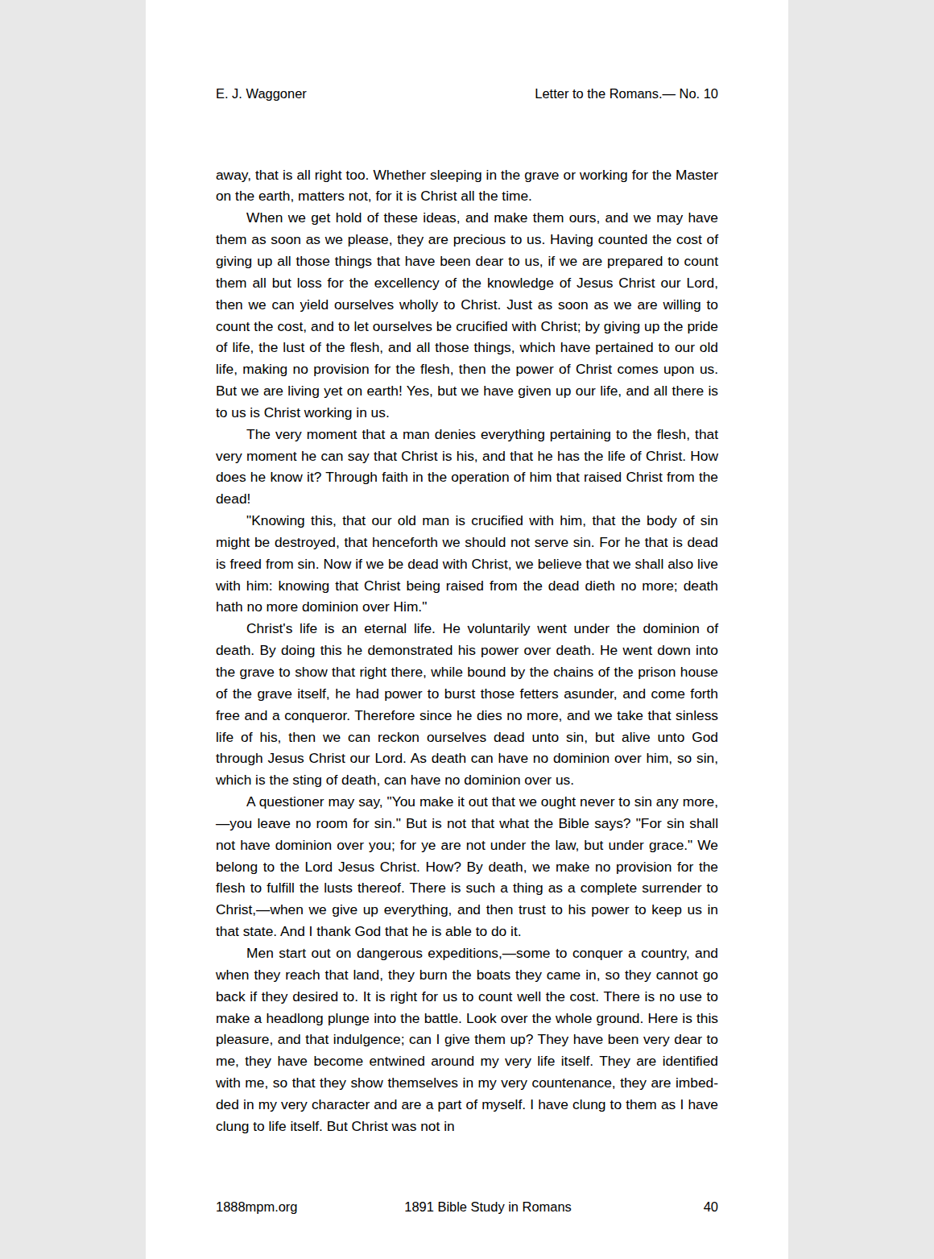E. J. Waggoner Letter to the Romans.— No. 10
away, that is all right too. Whether sleeping in the grave or working for the Master on the earth, matters not, for it is Christ all the time.
When we get hold of these ideas, and make them ours, and we may have them as soon as we please, they are precious to us. Having counted the cost of giving up all those things that have been dear to us, if we are prepared to count them all but loss for the excellency of the knowledge of Jesus Christ our Lord, then we can yield ourselves wholly to Christ. Just as soon as we are willing to count the cost, and to let ourselves be crucified with Christ; by giving up the pride of life, the lust of the flesh, and all those things, which have pertained to our old life, making no provision for the flesh, then the power of Christ comes upon us. But we are living yet on earth! Yes, but we have given up our life, and all there is to us is Christ working in us.
The very moment that a man denies everything pertaining to the flesh, that very moment he can say that Christ is his, and that he has the life of Christ. How does he know it? Through faith in the operation of him that raised Christ from the dead!
"Knowing this, that our old man is crucified with him, that the body of sin might be destroyed, that henceforth we should not serve sin. For he that is dead is freed from sin. Now if we be dead with Christ, we believe that we shall also live with him: knowing that Christ being raised from the dead dieth no more; death hath no more dominion over Him."
Christ's life is an eternal life. He voluntarily went under the dominion of death. By doing this he demonstrated his power over death. He went down into the grave to show that right there, while bound by the chains of the prison house of the grave itself, he had power to burst those fetters asunder, and come forth free and a conqueror. Therefore since he dies no more, and we take that sinless life of his, then we can reckon ourselves dead unto sin, but alive unto God through Jesus Christ our Lord. As death can have no dominion over him, so sin, which is the sting of death, can have no dominion over us.
A questioner may say, "You make it out that we ought never to sin any more,—you leave no room for sin." But is not that what the Bible says? "For sin shall not have dominion over you; for ye are not under the law, but under grace." We belong to the Lord Jesus Christ. How? By death, we make no provision for the flesh to fulfill the lusts thereof. There is such a thing as a complete surrender to Christ,—when we give up everything, and then trust to his power to keep us in that state. And I thank God that he is able to do it.
Men start out on dangerous expeditions,—some to conquer a country, and when they reach that land, they burn the boats they came in, so they cannot go back if they desired to. It is right for us to count well the cost. There is no use to make a headlong plunge into the battle. Look over the whole ground. Here is this pleasure, and that indulgence; can I give them up? They have been very dear to me, they have become entwined around my very life itself. They are identified with me, so that they show themselves in my very countenance, they are imbedded in my very character and are a part of myself. I have clung to them as I have clung to life itself. But Christ was not in
1888mpm.org 1891 Bible Study in Romans 40